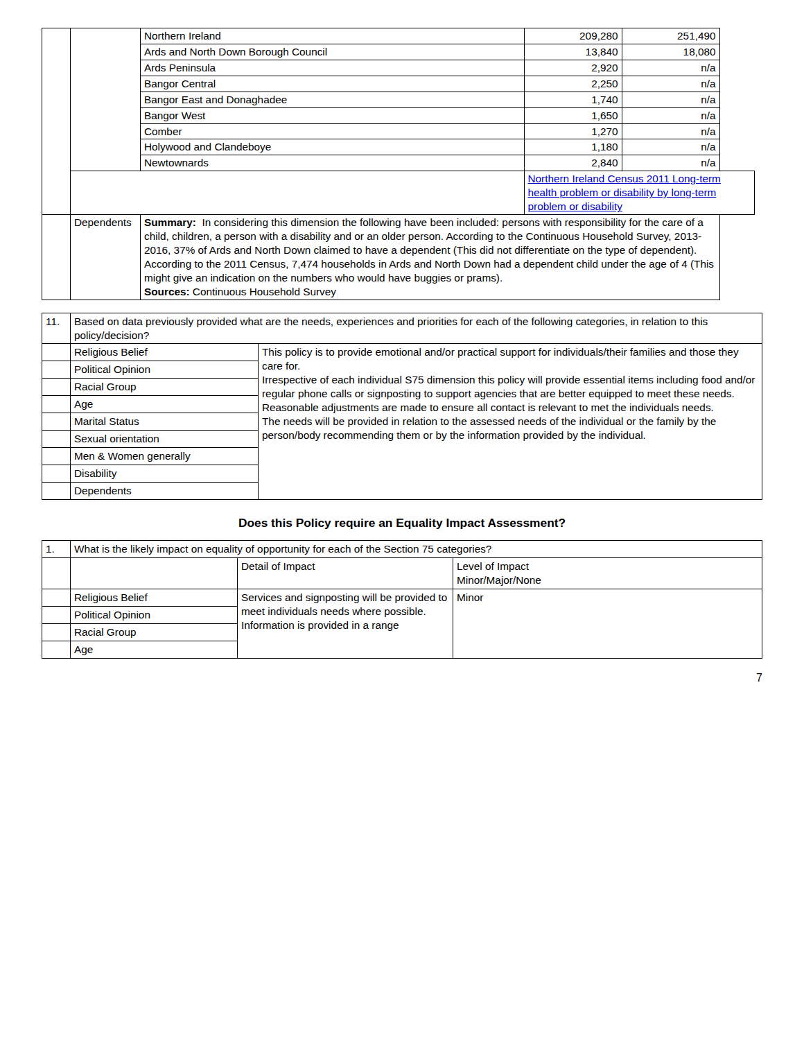| | | Northern Ireland | 209,280 | 251,490 | |
| Ards and North Down Borough Council | 13,840 | 18,080 | |
| Ards Peninsula | 2,920 | n/a | |
| Bangor Central | 2,250 | n/a | |
| Bangor East and Donaghadee | 1,740 | n/a | |
| Bangor West | 1,650 | n/a | |
| Comber | 1,270 | n/a | |
| Holywood and Clandeboye | 1,180 | n/a | |
| Newtownards | 2,840 | n/a | |
| | Northern Ireland Census 2011 Long-term health problem or disability by long-term problem or disability | |
| | Dependents | Summary: In considering this dimension the following have been included: persons with responsibility for the care of a child, children, a person with a disability and or an older person. According to the Continuous Household Survey, 2013-2016, 37% of Ards and North Down claimed to have a dependent (This did not differentiate on the type of dependent). According to the 2011 Census, 7,474 households in Ards and North Down had a dependent child under the age of 4 (This might give an indication on the numbers who would have buggies or prams). Sources: Continuous Household Survey | |
| 11. | Based on data previously provided what are the needs, experiences and priorities for each of the following categories, in relation to this policy/decision? |
| | Religious Belief | This policy is to provide emotional and/or practical support for individuals/their families and those they care for. Irrespective of each individual S75 dimension this policy will provide essential items including food and/or regular phone calls or signposting to support agencies that are better equipped to meet these needs. Reasonable adjustments are made to ensure all contact is relevant to met the individuals needs. The needs will be provided in relation to the assessed needs of the individual or the family by the person/body recommending them or by the information provided by the individual. |
| | Political Opinion |
| | Racial Group |
| | Age |
| | Marital Status |
| | Sexual orientation |
| | Men & Women generally |
| | Disability |
| | Dependents |
Does this Policy require an Equality Impact Assessment?
| 1. | What is the likely impact on equality of opportunity for each of the Section 75 categories? |
| | | Detail of Impact | Level of Impact Minor/Major/None |
| | Religious Belief | Services and signposting will be provided to meet individuals needs where possible. Information is provided in a range | Minor |
| | Political Opinion |
| | Racial Group |
| | Age |
7